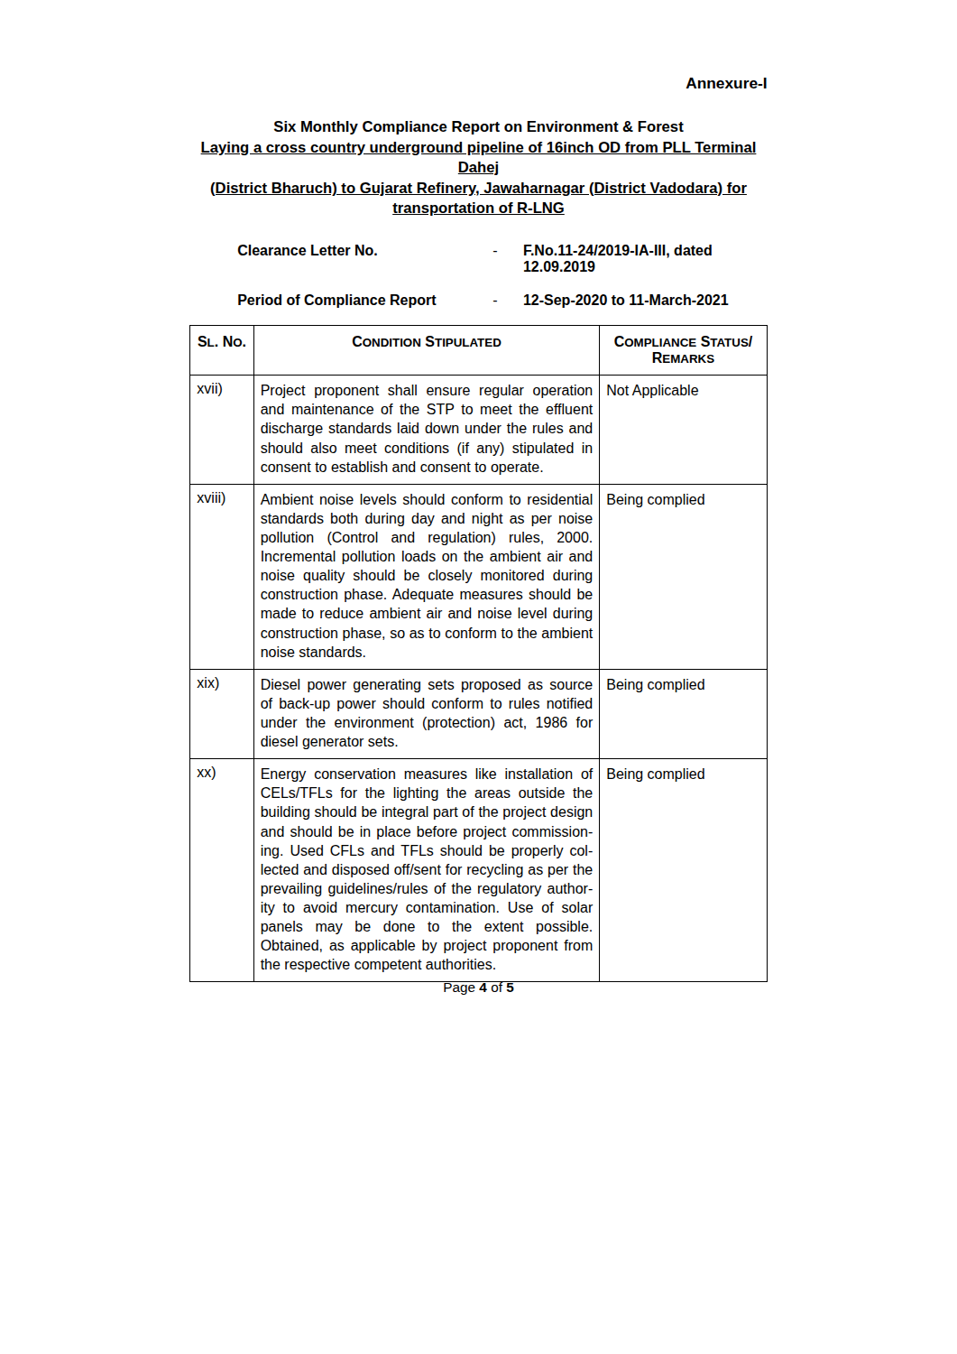Annexure-I
Six Monthly Compliance Report on Environment & Forest
Laying a cross country underground pipeline of 16inch OD from PLL Terminal Dahej
(District Bharuch) to Gujarat Refinery, Jawaharnagar (District Vadodara) for
transportation of R-LNG
Clearance Letter No.
-
F.No.11-24/2019-IA-III, dated 12.09.2019
Period of Compliance Report
-
12-Sep-2020 to 11-March-2021
| S L . N O . | C ONDITION S TIPULATED | C OMPLIANCE S TATUS / R EMARKS |
| --- | --- | --- |
| xvii) | Project proponent shall ensure regular operation and maintenance of the STP to meet the effluent discharge standards laid down under the rules and should also meet conditions (if any) stipulated in consent to establish and consent to operate. | Not Applicable |
| xviii) | Ambient noise levels should conform to residential standards both during day and night as per noise pollution (Control and regulation) rules, 2000. Incremental pollution loads on the ambient air and noise quality should be closely monitored during construction phase. Adequate measures should be made to reduce ambient air and noise level during construction phase, so as to conform to the ambient noise standards. | Being complied |
| xix) | Diesel power generating sets proposed as source of back-up power should conform to rules notified under the environment (protection) act, 1986 for diesel generator sets. | Being complied |
| xx) | Energy conservation measures like installation of CELs/TFLs for the lighting the areas outside the building should be integral part of the project design and should be in place before project commissioning. Used CFLs and TFLs should be properly collected and disposed off/sent for recycling as per the prevailing guidelines/rules of the regulatory authority to avoid mercury contamination. Use of solar panels may be done to the extent possible. Obtained, as applicable by project proponent from the respective competent authorities. | Being complied |
Page 4 of 5